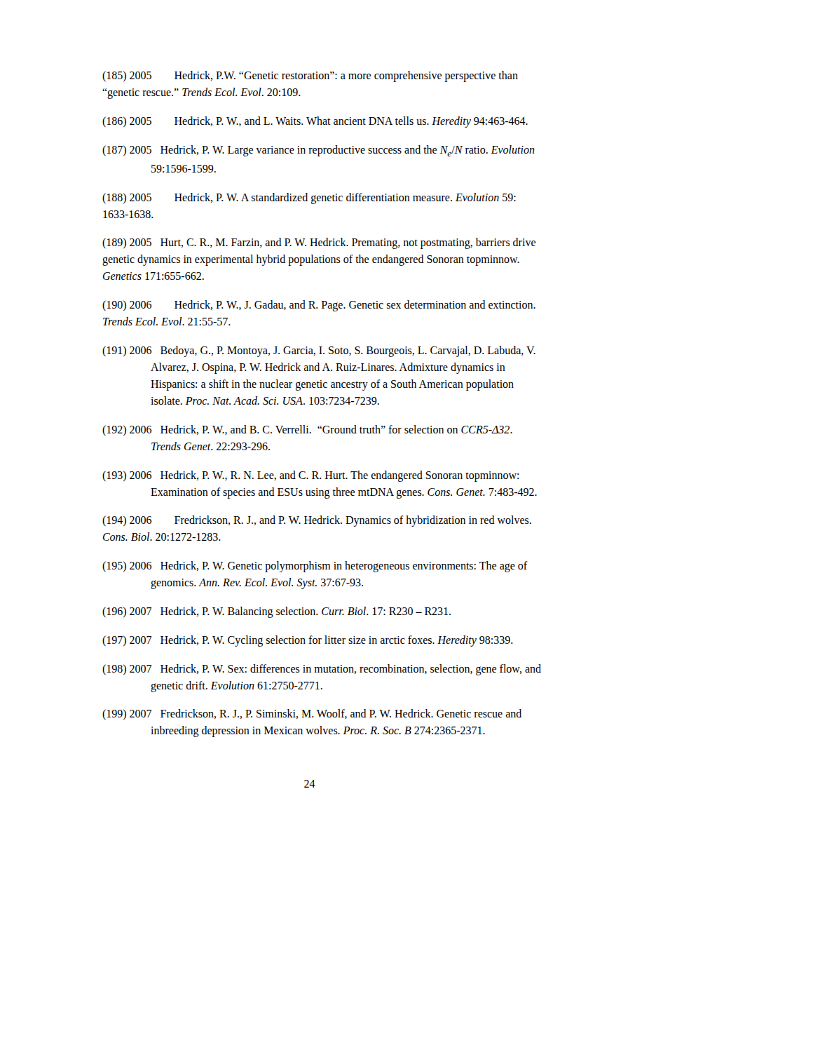(185) 2005 Hedrick, P.W. “Genetic restoration”: a more comprehensive perspective than “genetic rescue.” Trends Ecol. Evol. 20:109.
(186) 2005 Hedrick, P. W., and L. Waits. What ancient DNA tells us. Heredity 94:463-464.
(187) 2005 Hedrick, P. W. Large variance in reproductive success and the Ne/N ratio. Evolution 59:1596-1599.
(188) 2005 Hedrick, P. W. A standardized genetic differentiation measure. Evolution 59: 1633-1638.
(189) 2005 Hurt, C. R., M. Farzin, and P. W. Hedrick. Premating, not postmating, barriers drive genetic dynamics in experimental hybrid populations of the endangered Sonoran topminnow. Genetics 171:655-662.
(190) 2006 Hedrick, P. W., J. Gadau, and R. Page. Genetic sex determination and extinction. Trends Ecol. Evol. 21:55-57.
(191) 2006 Bedoya, G., P. Montoya, J. Garcia, I. Soto, S. Bourgeois, L. Carvajal, D. Labuda, V. Alvarez, J. Ospina, P. W. Hedrick and A. Ruiz-Linares. Admixture dynamics in Hispanics: a shift in the nuclear genetic ancestry of a South American population isolate. Proc. Nat. Acad. Sci. USA. 103:7234-7239.
(192) 2006 Hedrick, P. W., and B. C. Verrelli. “Ground truth” for selection on CCR5-Δ32. Trends Genet. 22:293-296.
(193) 2006 Hedrick, P. W., R. N. Lee, and C. R. Hurt. The endangered Sonoran topminnow: Examination of species and ESUs using three mtDNA genes. Cons. Genet. 7:483-492.
(194) 2006 Fredrickson, R. J., and P. W. Hedrick. Dynamics of hybridization in red wolves. Cons. Biol. 20:1272-1283.
(195) 2006 Hedrick, P. W. Genetic polymorphism in heterogeneous environments: The age of genomics. Ann. Rev. Ecol. Evol. Syst. 37:67-93.
(196) 2007 Hedrick, P. W. Balancing selection. Curr. Biol. 17: R230 – R231.
(197) 2007 Hedrick, P. W. Cycling selection for litter size in arctic foxes. Heredity 98:339.
(198) 2007 Hedrick, P. W. Sex: differences in mutation, recombination, selection, gene flow, and genetic drift. Evolution 61:2750-2771.
(199) 2007 Fredrickson, R. J., P. Siminski, M. Woolf, and P. W. Hedrick. Genetic rescue and inbreeding depression in Mexican wolves. Proc. R. Soc. B 274:2365-2371.
24